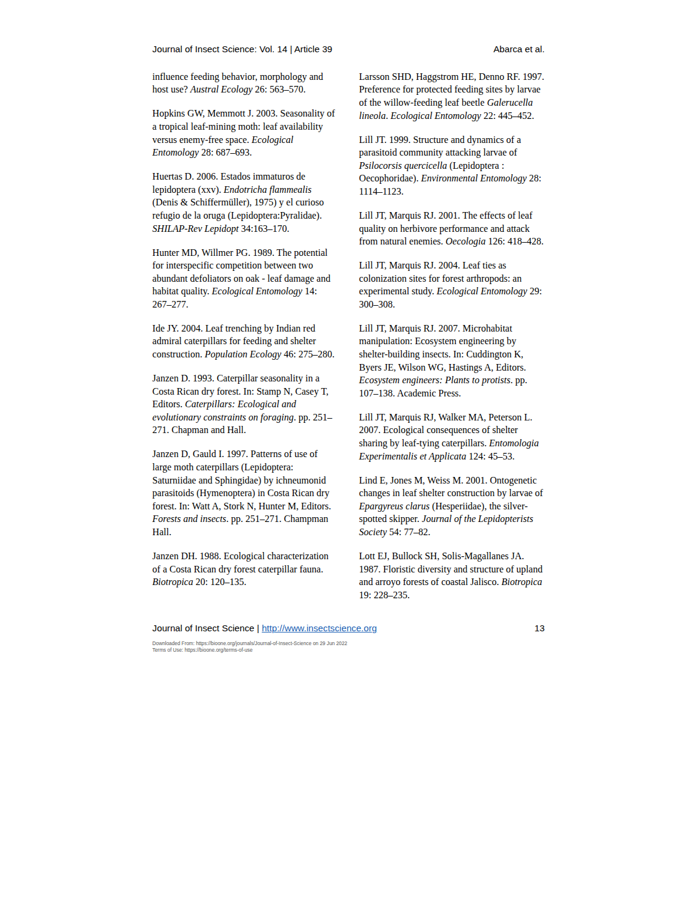Journal of Insect Science: Vol. 14 | Article 39 Abarca et al.
influence feeding behavior, morphology and host use? Austral Ecology 26: 563–570.
Hopkins GW, Memmott J. 2003. Seasonality of a tropical leaf-mining moth: leaf availability versus enemy-free space. Ecological Entomology 28: 687–693.
Huertas D. 2006. Estados immaturos de lepidoptera (xxv). Endotricha flammealis (Denis & Schiffermüller), 1975) y el curioso refugio de la oruga (Lepidoptera:Pyralidae). SHILAP-Rev Lepidopt 34:163–170.
Hunter MD, Willmer PG. 1989. The potential for interspecific competition between two abundant defoliators on oak - leaf damage and habitat quality. Ecological Entomology 14: 267–277.
Ide JY. 2004. Leaf trenching by Indian red admiral caterpillars for feeding and shelter construction. Population Ecology 46: 275–280.
Janzen D. 1993. Caterpillar seasonality in a Costa Rican dry forest. In: Stamp N, Casey T, Editors. Caterpillars: Ecological and evolutionary constraints on foraging. pp. 251–271. Chapman and Hall.
Janzen D, Gauld I. 1997. Patterns of use of large moth caterpillars (Lepidoptera: Saturniidae and Sphingidae) by ichneumonid parasitoids (Hymenoptera) in Costa Rican dry forest. In: Watt A, Stork N, Hunter M, Editors. Forests and insects. pp. 251–271. Champman Hall.
Janzen DH. 1988. Ecological characterization of a Costa Rican dry forest caterpillar fauna. Biotropica 20: 120–135.
Larsson SHD, Haggstrom HE, Denno RF. 1997. Preference for protected feeding sites by larvae of the willow-feeding leaf beetle Galerucella lineola. Ecological Entomology 22: 445–452.
Lill JT. 1999. Structure and dynamics of a parasitoid community attacking larvae of Psilocorsis quercicella (Lepidoptera : Oecophoridae). Environmental Entomology 28: 1114–1123.
Lill JT, Marquis RJ. 2001. The effects of leaf quality on herbivore performance and attack from natural enemies. Oecologia 126: 418–428.
Lill JT, Marquis RJ. 2004. Leaf ties as colonization sites for forest arthropods: an experimental study. Ecological Entomology 29: 300–308.
Lill JT, Marquis RJ. 2007. Microhabitat manipulation: Ecosystem engineering by shelter-building insects. In: Cuddington K, Byers JE, Wilson WG, Hastings A, Editors. Ecosystem engineers: Plants to protists. pp. 107–138. Academic Press.
Lill JT, Marquis RJ, Walker MA, Peterson L. 2007. Ecological consequences of shelter sharing by leaf-tying caterpillars. Entomologia Experimentalis et Applicata 124: 45–53.
Lind E, Jones M, Weiss M. 2001. Ontogenetic changes in leaf shelter construction by larvae of Epargyreus clarus (Hesperiidae), the silver-spotted skipper. Journal of the Lepidopterists Society 54: 77–82.
Lott EJ, Bullock SH, Solis-Magallanes JA. 1987. Floristic diversity and structure of upland and arroyo forests of coastal Jalisco. Biotropica 19: 228–235.
Journal of Insect Science | http://www.insectscience.org 13
Downloaded From: https://bioone.org/journals/Journal-of-Insect-Science on 29 Jun 2022
Terms of Use: https://bioone.org/terms-of-use